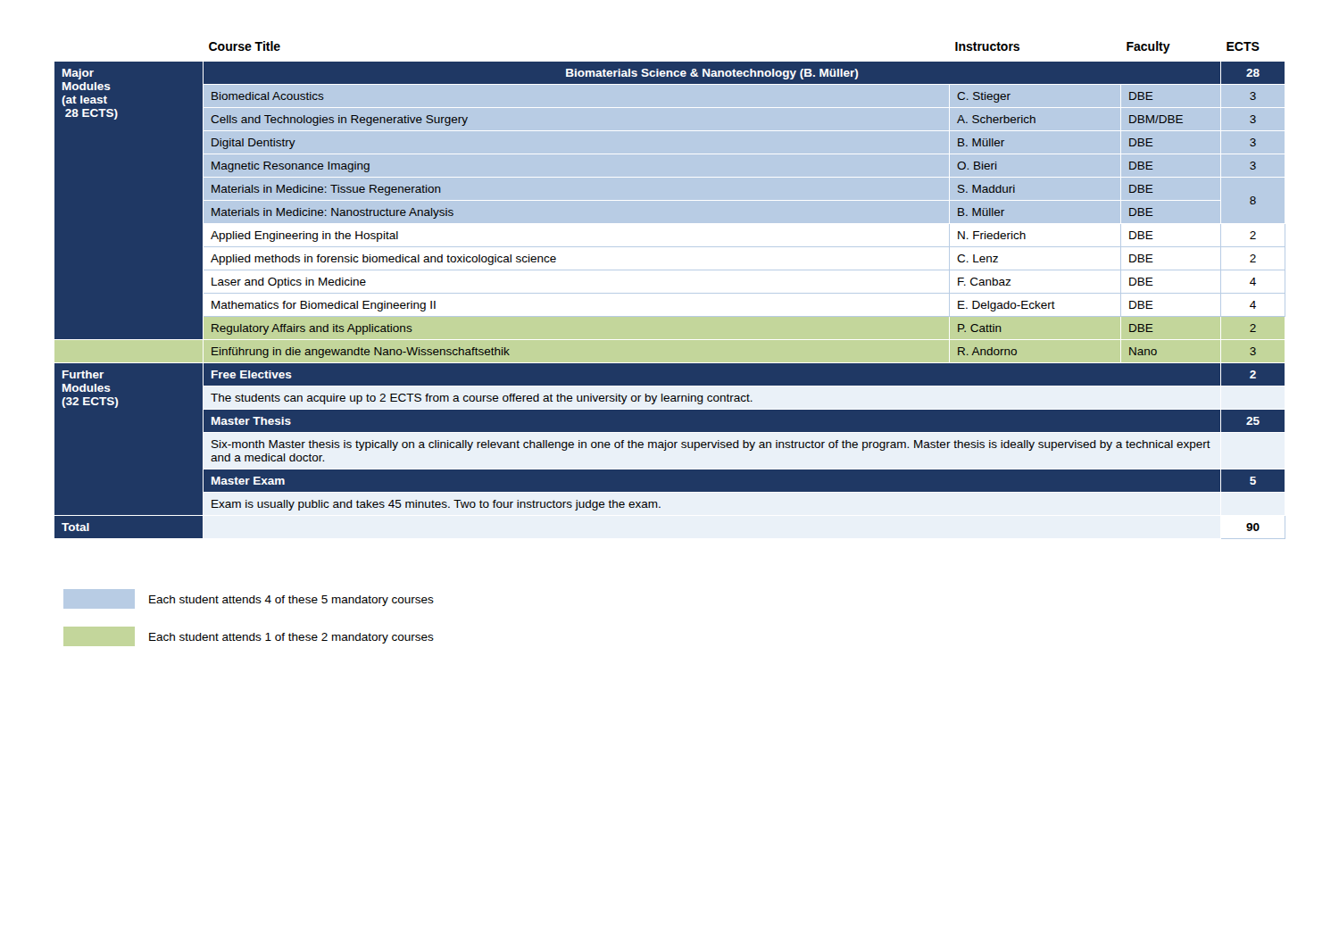| | Course Title | Instructors | Faculty | ECTS |
| --- | --- | --- | --- | --- |
| Major Modules (at least 28 ECTS) | Biomaterials Science & Nanotechnology (B. Müller) | 28 |
| Biomedical Acoustics | C. Stieger | DBE | 3 |
| Cells and Technologies in Regenerative Surgery | A. Scherberich | DBM/DBE | 3 |
| Digital Dentistry | B. Müller | DBE | 3 |
| Magnetic Resonance Imaging | O. Bieri | DBE | 3 |
| Materials in Medicine: Tissue Regeneration | S. Madduri | DBE | 8 |
| Materials in Medicine: Nanostructure Analysis | B. Müller | DBE |
| Applied Engineering in the Hospital | N. Friederich | DBE | 2 |
| Applied methods in forensic biomedical and toxicological science | C. Lenz | DBE | 2 |
| Laser and Optics in Medicine | F. Canbaz | DBE | 4 |
| Mathematics for Biomedical Engineering II | E. Delgado-Eckert | DBE | 4 |
| Regulatory Affairs and its Applications | P. Cattin | DBE | 2 |
| | Einführung in die angewandte Nano-Wissenschaftsethik | R. Andorno | Nano | 3 |
| Further Modules (32 ECTS) | Free Electives | 2 |
| The students can acquire up to 2 ECTS from a course offered at the university or by learning contract. | |
| Master Thesis | 25 |
| Six-month Master thesis is typically on a clinically relevant challenge in one of the major supervised by an instructor of the program. Master thesis is ideally supervised by a technical expert and a medical doctor. | |
| Master Exam | 5 |
| Exam is usually public and takes 45 minutes. Two to four instructors judge the exam. | |
| Total | | 90 |
Each student attends 4 of these 5 mandatory courses
Each student attends 1 of these 2 mandatory courses